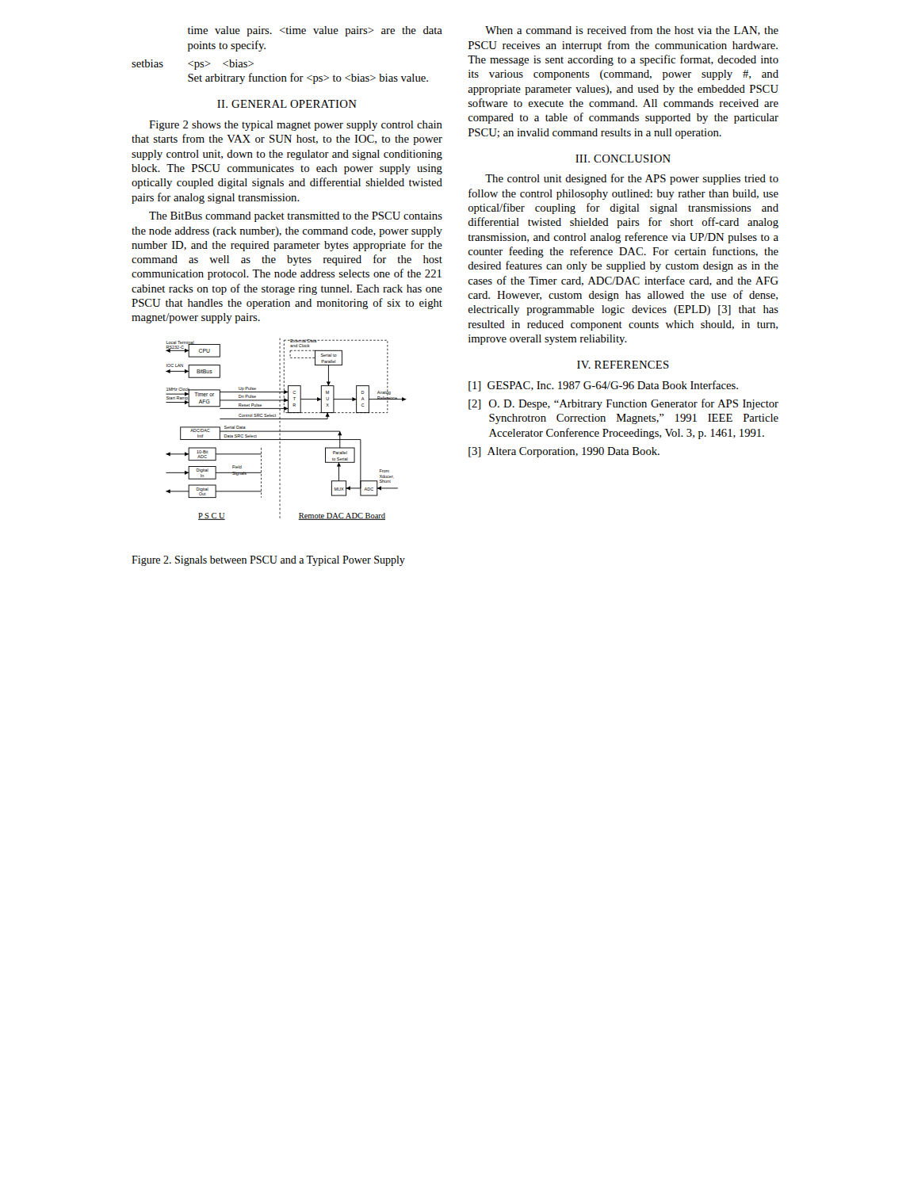time value pairs. <time value pairs> are the data points to specify.
setbias <ps> <bias>
Set arbitrary function for <ps> to <bias> bias value.
II. General Operation
Figure 2 shows the typical magnet power supply control chain that starts from the VAX or SUN host, to the IOC, to the power supply control unit, down to the regulator and signal conditioning block. The PSCU communicates to each power supply using optically coupled digital signals and differential shielded twisted pairs for analog signal transmission.
The BitBus command packet transmitted to the PSCU contains the node address (rack number), the command code, power supply number ID, and the required parameter bytes appropriate for the command as well as the bytes required for the host communication protocol. The node address selects one of the 221 cabinet racks on top of the storage ring tunnel. Each rack has one PSCU that handles the operation and monitoring of six to eight magnet/power supply pairs.
CPU BitBus Timer or AFG ADC/DAC Intf 10-Bit ADC Digital In Digital Out Local Terminal RS232-C IOC LAN 1MHz Clock Start Ramp Serial to Parallel External Data and Clock C T R M U X D A C Up Pulse Dn Pulse Reset Pulse Analog Reference Control SRC Select Serial Data Data SRC Select Parallel to Serial MUX ADC From Xducer, Shunt Field Signals P S C U Remote DAC ADC Board
Figure 2. Signals between PSCU and a Typical Power Supply
When a command is received from the host via the LAN, the PSCU receives an interrupt from the communication hardware. The message is sent according to a specific format, decoded into its various components (command, power supply #, and appropriate parameter values), and used by the embedded PSCU software to execute the command. All commands received are compared to a table of commands supported by the particular PSCU; an invalid command results in a null operation.
III. Conclusion
The control unit designed for the APS power supplies tried to follow the control philosophy outlined: buy rather than build, use optical/fiber coupling for digital signal transmissions and differential twisted shielded pairs for short off-card analog transmission, and control analog reference via UP/DN pulses to a counter feeding the reference DAC. For certain functions, the desired features can only be supplied by custom design as in the cases of the Timer card, ADC/DAC interface card, and the AFG card. However, custom design has allowed the use of dense, electrically programmable logic devices (EPLD) [3] that has resulted in reduced component counts which should, in turn, improve overall system reliability.
IV. References
[1] GESPAC, Inc. 1987 G-64/G-96 Data Book Interfaces.
[2] O. D. Despe, “Arbitrary Function Generator for APS Injector Synchrotron Correction Magnets,” 1991 IEEE Particle Accelerator Conference Proceedings, Vol. 3, p. 1461, 1991.
[3] Altera Corporation, 1990 Data Book.